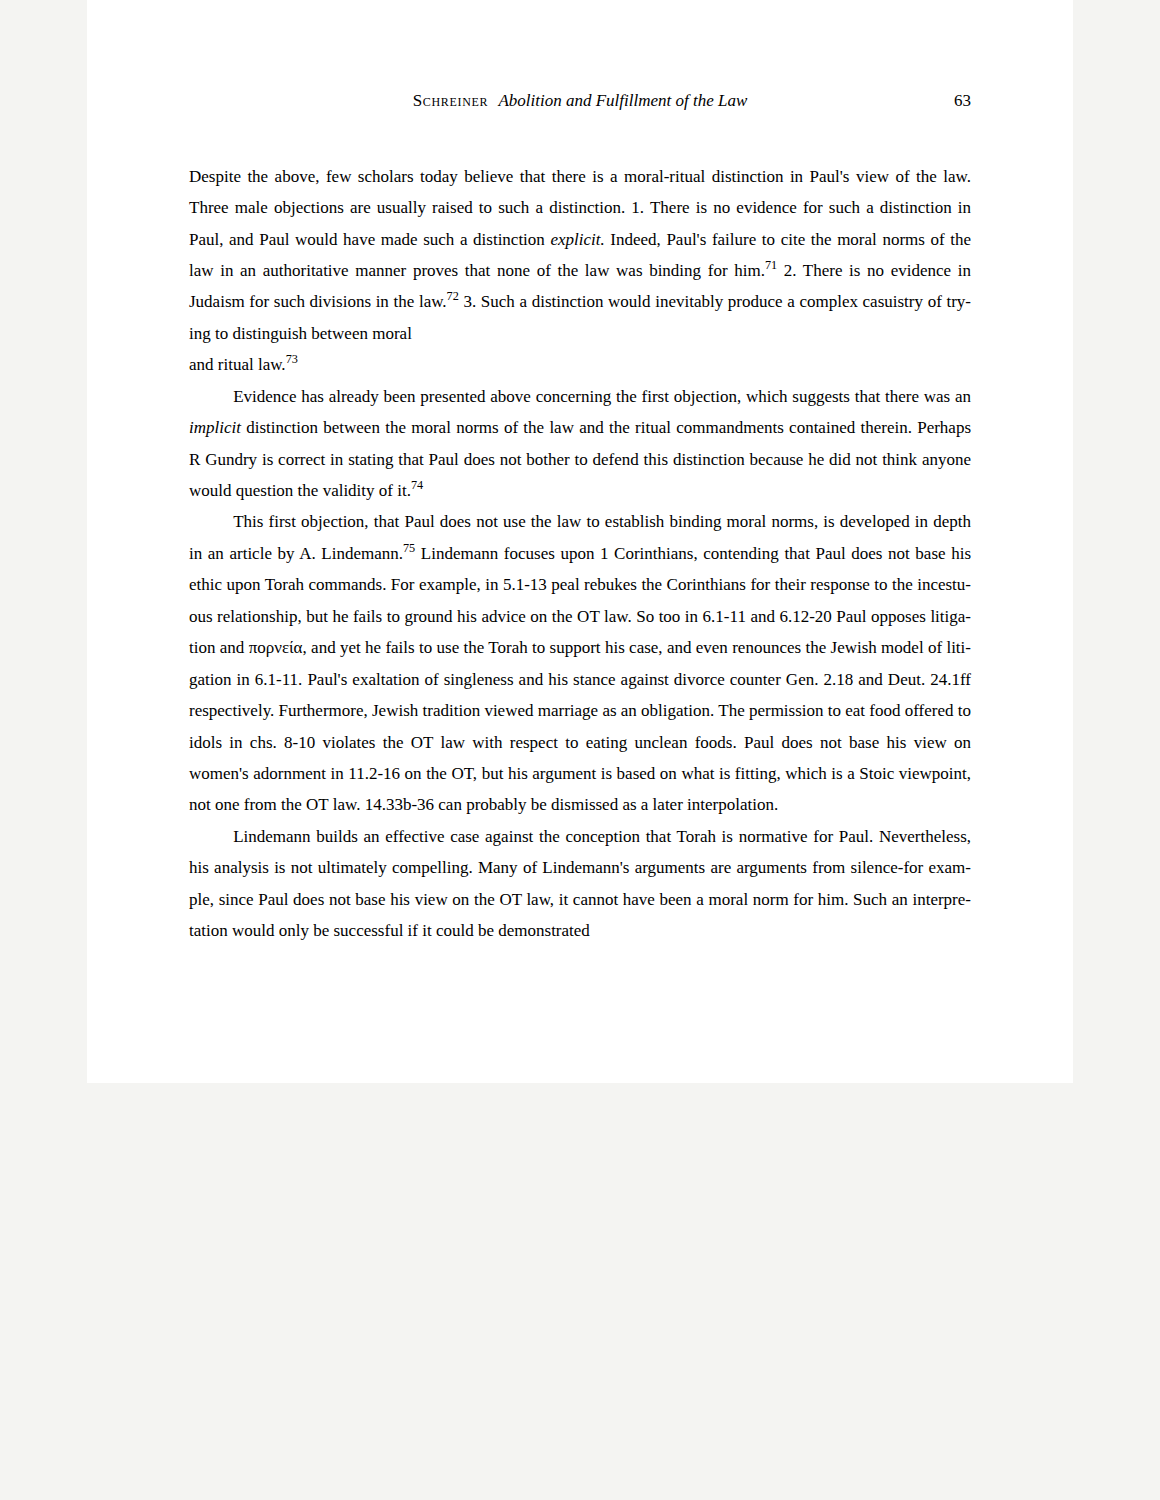Schreiner Abolition and Fulfillment of the Law 63
Despite the above, few scholars today believe that there is a moral-ritual distinction in Paul's view of the law. Three male objections are usually raised to such a distinction. 1. There is no evidence for such a distinction in Paul, and Paul would have made such a distinction explicit. Indeed, Paul's failure to cite the moral norms of the law in an authoritative manner proves that none of the law was binding for him.71 2. There is no evidence in Judaism for such divisions in the law.72 3. Such a distinction would inevitably produce a complex casuistry of trying to distinguish between moral
and ritual law.73
Evidence has already been presented above concerning the first objection, which suggests that there was an implicit distinction between the moral norms of the law and the ritual commandments contained therein. Perhaps R Gundry is correct in stating that Paul does not bother to defend this distinction because he did not think anyone would question the validity of it.74
This first objection, that Paul does not use the law to establish binding moral norms, is developed in depth in an article by A. Lindemann.75 Lindemann focuses upon 1 Corinthians, contending that Paul does not base his ethic upon Torah commands. For example, in 5.1-13 peal rebukes the Corinthians for their response to the incestuous relationship, but he fails to ground his advice on the OT law. So too in 6.1-11 and 6.12-20 Paul opposes litigation and πορνεία, and yet he fails to use the Torah to support his case, and even renounces the Jewish model of litigation in 6.1-11. Paul's exaltation of singleness and his stance against divorce counter Gen. 2.18 and Deut. 24.1ff respectively. Furthermore, Jewish tradition viewed marriage as an obligation. The permission to eat food offered to idols in chs. 8-10 violates the OT law with respect to eating unclean foods. Paul does not base his view on women's adornment in 11.2-16 on the OT, but his argument is based on what is fitting, which is a Stoic viewpoint, not one from the OT law. 14.33b-36 can probably be dismissed as a later interpolation.
Lindemann builds an effective case against the conception that Torah is normative for Paul. Nevertheless, his analysis is not ultimately compelling. Many of Lindemann's arguments are arguments from silence-for example, since Paul does not base his view on the OT law, it cannot have been a moral norm for him. Such an interpretation would only be successful if it could be demonstrated